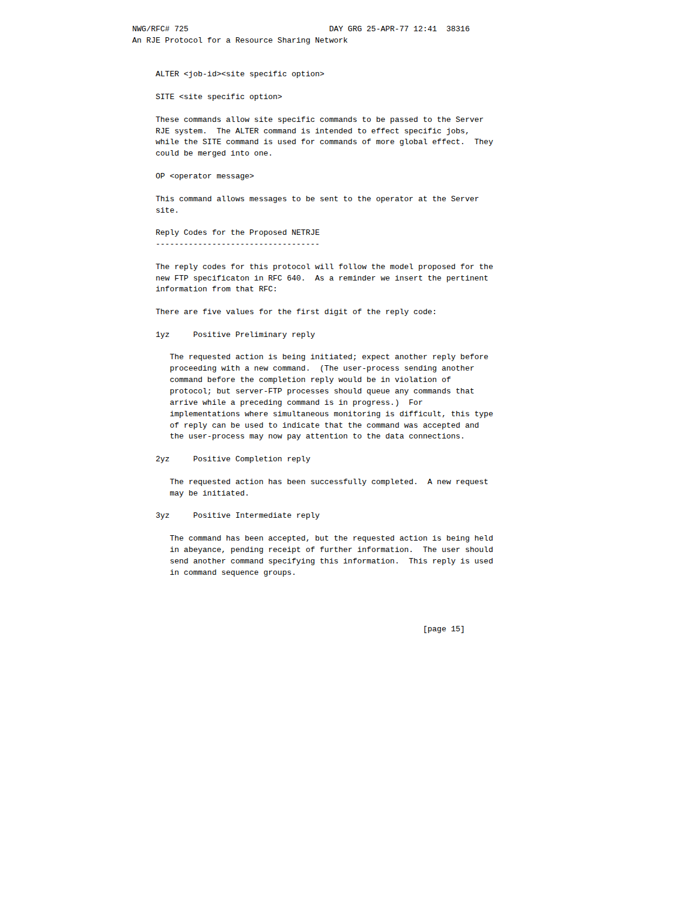NWG/RFC# 725                              DAY GRG 25-APR-77 12:41  38316
An RJE Protocol for a Resource Sharing Network


     ALTER <job-id><site specific option>

     SITE <site specific option>

     These commands allow site specific commands to be passed to the Server
     RJE system.  The ALTER command is intended to effect specific jobs,
     while the SITE command is used for commands of more global effect.  They
     could be merged into one.

     OP <operator message>

     This command allows messages to be sent to the operator at the Server
     site.

     Reply Codes for the Proposed NETRJE
     -----------------------------------

     The reply codes for this protocol will follow the model proposed for the
     new FTP specificaton in RFC 640.  As a reminder we insert the pertinent
     information from that RFC:

     There are five values for the first digit of the reply code:

     1yz     Positive Preliminary reply

        The requested action is being initiated; expect another reply before
        proceeding with a new command.  (The user-process sending another
        command before the completion reply would be in violation of
        protocol; but server-FTP processes should queue any commands that
        arrive while a preceding command is in progress.)  For
        implementations where simultaneous monitoring is difficult, this type
        of reply can be used to indicate that the command was accepted and
        the user-process may now pay attention to the data connections.

     2yz     Positive Completion reply

        The requested action has been successfully completed.  A new request
        may be initiated.

     3yz     Positive Intermediate reply

        The command has been accepted, but the requested action is being held
        in abeyance, pending receipt of further information.  The user should
        send another command specifying this information.  This reply is used
        in command sequence groups.




                                                              [page 15]